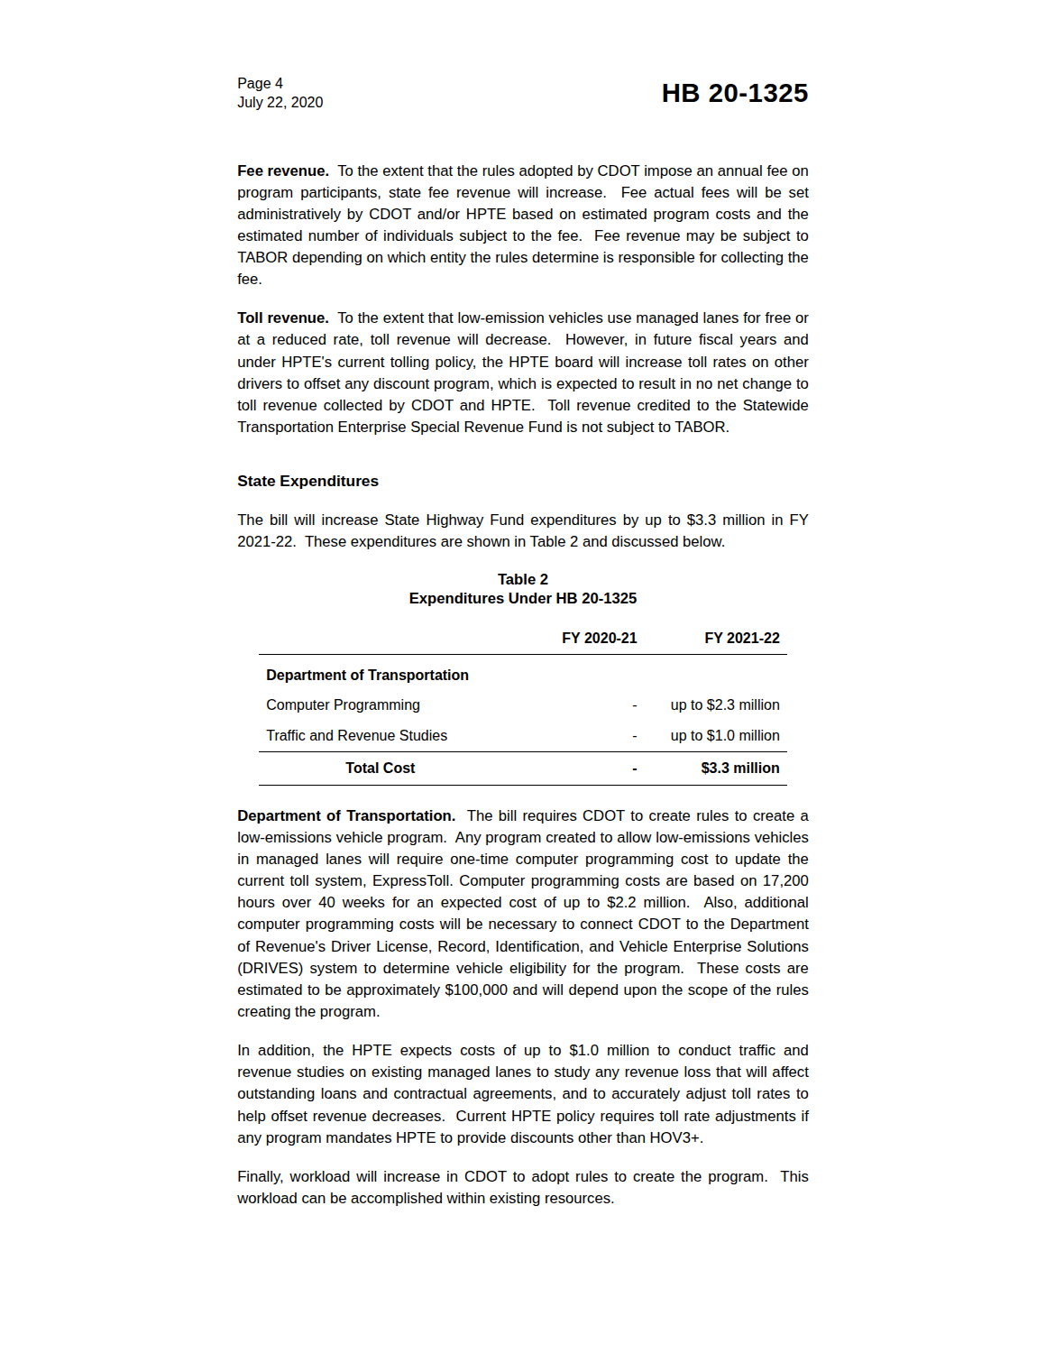Page 4
July 22, 2020
HB 20-1325
Fee revenue. To the extent that the rules adopted by CDOT impose an annual fee on program participants, state fee revenue will increase. Fee actual fees will be set administratively by CDOT and/or HPTE based on estimated program costs and the estimated number of individuals subject to the fee. Fee revenue may be subject to TABOR depending on which entity the rules determine is responsible for collecting the fee.
Toll revenue. To the extent that low-emission vehicles use managed lanes for free or at a reduced rate, toll revenue will decrease. However, in future fiscal years and under HPTE's current tolling policy, the HPTE board will increase toll rates on other drivers to offset any discount program, which is expected to result in no net change to toll revenue collected by CDOT and HPTE. Toll revenue credited to the Statewide Transportation Enterprise Special Revenue Fund is not subject to TABOR.
State Expenditures
The bill will increase State Highway Fund expenditures by up to $3.3 million in FY 2021-22. These expenditures are shown in Table 2 and discussed below.
Table 2 Expenditures Under HB 20-1325
| | FY 2020-21 | FY 2021-22 |
| --- | --- | --- |
| Department of Transportation |
| Computer Programming | - | up to $2.3 million |
| Traffic and Revenue Studies | - | up to $1.0 million |
| Total Cost | - | $3.3 million |
Department of Transportation. The bill requires CDOT to create rules to create a low-emissions vehicle program. Any program created to allow low-emissions vehicles in managed lanes will require one-time computer programming cost to update the current toll system, ExpressToll. Computer programming costs are based on 17,200 hours over 40 weeks for an expected cost of up to $2.2 million. Also, additional computer programming costs will be necessary to connect CDOT to the Department of Revenue's Driver License, Record, Identification, and Vehicle Enterprise Solutions (DRIVES) system to determine vehicle eligibility for the program. These costs are estimated to be approximately $100,000 and will depend upon the scope of the rules creating the program.
In addition, the HPTE expects costs of up to $1.0 million to conduct traffic and revenue studies on existing managed lanes to study any revenue loss that will affect outstanding loans and contractual agreements, and to accurately adjust toll rates to help offset revenue decreases. Current HPTE policy requires toll rate adjustments if any program mandates HPTE to provide discounts other than HOV3+.
Finally, workload will increase in CDOT to adopt rules to create the program. This workload can be accomplished within existing resources.